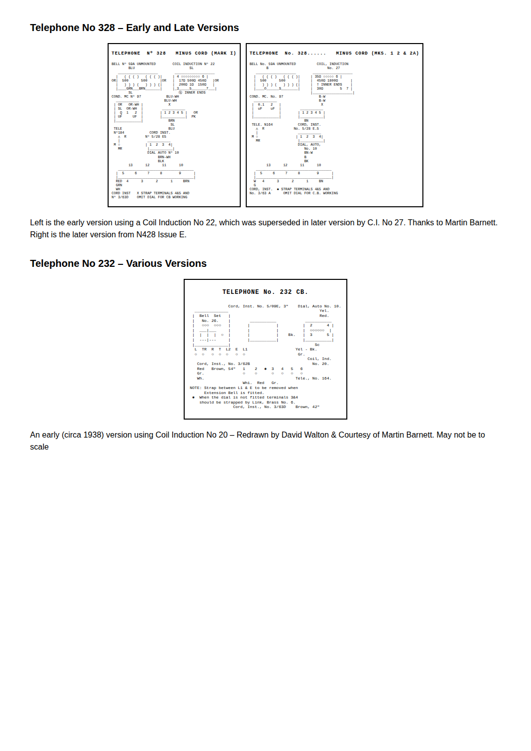Telephone No 328 – Early and Late Versions
TELEPHONE Nº 328 MINUS CORD (MARK I)
BELL Nº 59A UNMOUNTED COIL INDUCTION Nº 22 BLU SL ___________________ ___________________ | ( ( ( ) ( ( ( )| | 4 ○○○○○○○○○ 6 | OR| 500 500 |OR | 17Ω 500Ω 450Ω |OR | ) ) ) ( ) ) ) (| | 200Ω 1Ω 150Ω | |____GRN___BRN_______| |_3_____5_______7___| SL Ⓢ INNER ENDS COND. MC Nº 97 BLU-WH ___________ BLU-WH | OR OR-WH | X | SL OR-WH | ___________ | Q 1 2 | | 1 2 3 4 5 | OR | UF UF | |___________| PK |____________| BRN SL TELE BLU Nº184 CORD INST. △ R Nº 5/28 E5 | ___________ M ○ | 1 2 3 4| MR |___________| DIAL AUTO Nº 10 BRN-WH BLK 13 12 11 10 ____________________________________ | 5 6 7 8 9 | |____________________________________| RED 4 3 2 1 BRN GRN WH CORD INST X STRAP TERMINALS 4&5 AND Nº 3/63D OMIT DIAL FOR CB WORKING
TELEPHONE No. 328...... MINUS CORD (MKS. 1 2 & 2A)
BELL No. 59A UNMOUNTED COIL, INDUCTION B No. 27 ___________________ ___________________ | ( ( ( ) ( ( ( )| | 35Ω ○○○○○ 6 | | 500 500 | | 450Ω 1800Ω | | ) ) ) ( ) ) ) (| | † INNER ENDS | |____O______S________| | 30Ω 5 7 | |___________________| COND. MC. No. 97 B-W ___________ B-W | 0.1 2 | X | uF uF | ___________ | | | 1 2 3 4 5 | |____________| |___________| BN TELE. N164 CORD, INST. △ R No. 5/28 E.5 | ___________ M ○ | 1 2 3 4| MR |___________| DIAL, AUTO, No. 10 BN-W B BK 13 12 11 10 ____________________________________ | 5 6 7 8 9 | |____________________________________| W 4 3 2 1 BN G CORD, INST. ✱ STRAP TERMINALS 4&5 AND No. 3/63 A OMIT DIAL FOR C.B. WORKING
Left is the early version using a Coil Induction No 22, which was superseded in later version by C.I. No 27. Thanks to Martin Barnett. Right is the later version from N428 Issue E.
Telephone No 232 – Various Versions
TELEPHONE No. 232 CB.
Cord, Inst. No. 5/09E, 3" Dial, Auto No. 10. ______________ Yel. | Bell Set | Red. | No. 26. | ___________ ___________ | ○○○ ○○○ | | | | 2 4 | | ___|___ | | | | ○○○○○○ | | | | | ○ | | | Bk. | 3 5 | | ---|--- | |___________| |___________| |______________| Sc L TR R T L2 E L1 Yel - Bk. ○ ○ ○ ○ ○ ○ ○ Gr. Coil, Ind. Cord, Inst., No. 3/62B No. 20. Red Brown, 54" 1 2 ✱ 3 4 5 6 Gr. ○ ○ ○ ○ ○ ○ Wh. Tele., No. 164. Whi. Red Gr. NOTE: Strap between L1 & E to be removed when Extension Bell is fitted. ✱ When the dial is not fitted terminals 3&4 should be strapped by Link, Brass No. 6. Cord, Inst., No. 3/63D Brown, 42"
An early (circa 1938) version using Coil Induction No 20 – Redrawn by David Walton & Courtesy of Martin Barnett. May not be to scale